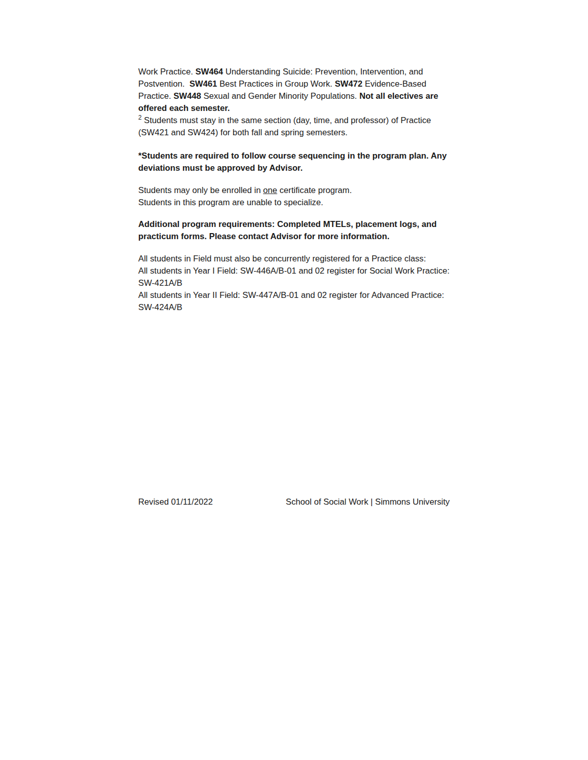Work Practice. SW464 Understanding Suicide: Prevention, Intervention, and Postvention. SW461 Best Practices in Group Work. SW472 Evidence-Based Practice. SW448 Sexual and Gender Minority Populations. Not all electives are offered each semester.
2 Students must stay in the same section (day, time, and professor) of Practice (SW421 and SW424) for both fall and spring semesters.
*Students are required to follow course sequencing in the program plan. Any deviations must be approved by Advisor.
Students may only be enrolled in one certificate program.
Students in this program are unable to specialize.
Additional program requirements: Completed MTELs, placement logs, and practicum forms. Please contact Advisor for more information.
All students in Field must also be concurrently registered for a Practice class:
All students in Year I Field: SW-446A/B-01 and 02 register for Social Work Practice: SW-421A/B
All students in Year II Field: SW-447A/B-01 and 02 register for Advanced Practice: SW-424A/B
Revised 01/11/2022 School of Social Work | Simmons University